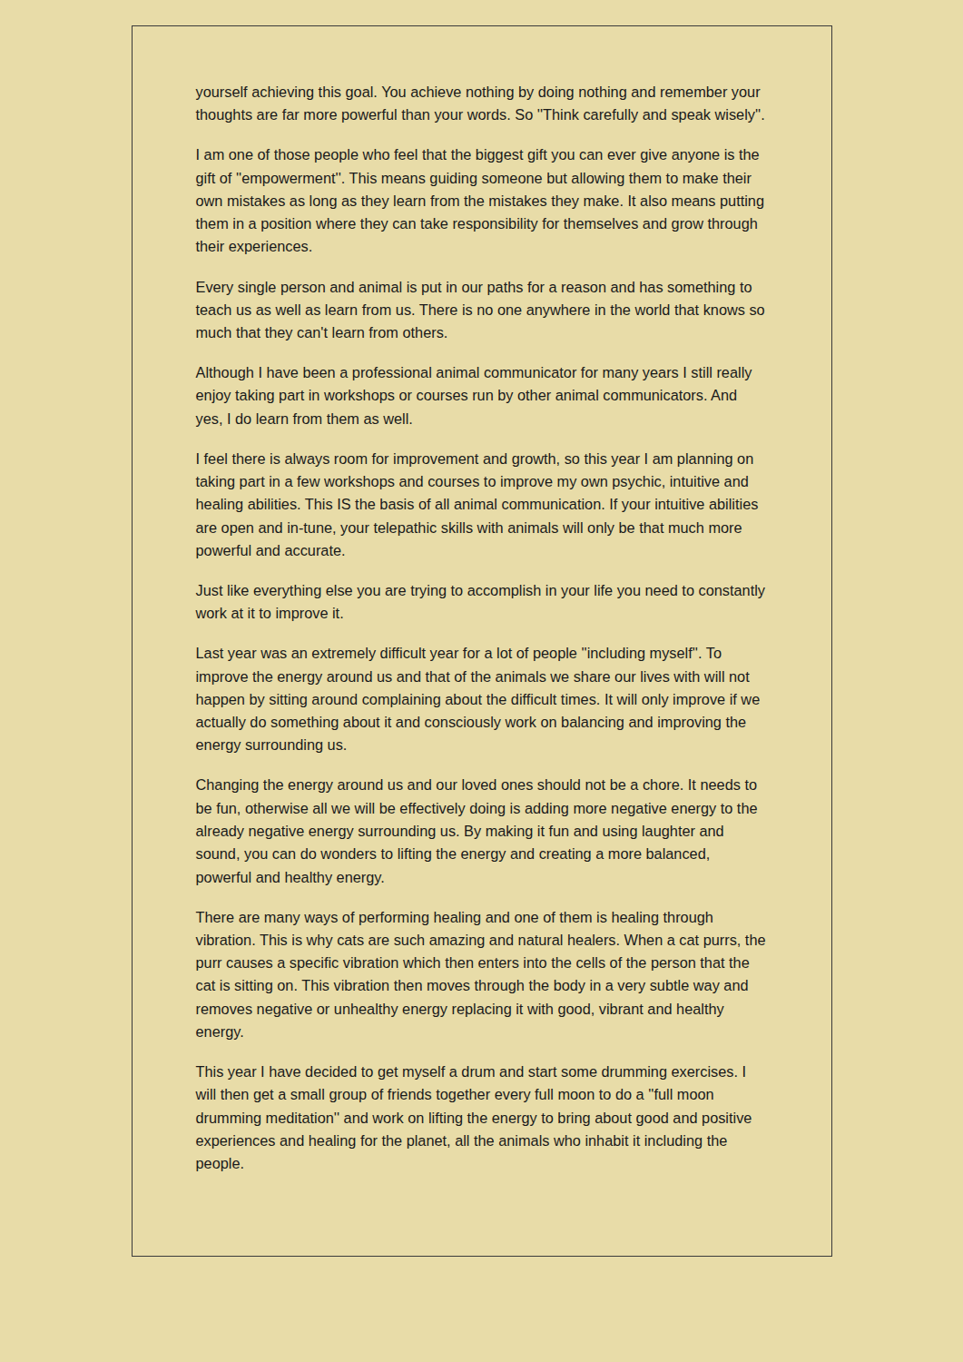yourself achieving this goal. You achieve nothing by doing nothing and remember your thoughts are far more powerful than your words. So ''Think carefully and speak wisely''.
I am one of those people who feel that the biggest gift you can ever give anyone is the gift of ''empowerment''. This means guiding someone but allowing them to make their own mistakes as long as they learn from the mistakes they make. It also means putting them in a position where they can take responsibility for themselves and grow through their experiences.
Every single person and animal is put in our paths for a reason and has something to teach us as well as learn from us. There is no one anywhere in the world that knows so much that they can't learn from others.
Although I have been a professional animal communicator for many years I still really enjoy taking part in workshops or courses run by other animal communicators. And yes, I do learn from them as well.
I feel there is always room for improvement and growth, so this year I am planning on taking part in a few workshops and courses to improve my own psychic, intuitive and healing abilities. This IS the basis of all animal communication. If your intuitive abilities are open and in-tune, your telepathic skills with animals will only be that much more powerful and accurate.
Just like everything else you are trying to accomplish in your life you need to constantly work at it to improve it.
Last year was an extremely difficult year for a lot of people ''including myself''. To improve the energy around us and that of the animals we share our lives with will not happen by sitting around complaining about the difficult times. It will only improve if we actually do something about it and consciously work on balancing and improving the energy surrounding us.
Changing the energy around us and our loved ones should not be a chore. It needs to be fun, otherwise all we will be effectively doing is adding more negative energy to the already negative energy surrounding us. By making it fun and using laughter and sound, you can do wonders to lifting the energy and creating a more balanced, powerful and healthy energy.
There are many ways of performing healing and one of them is healing through vibration. This is why cats are such amazing and natural healers. When a cat purrs, the purr causes a specific vibration which then enters into the cells of the person that the cat is sitting on. This vibration then moves through the body in a very subtle way and removes negative or unhealthy energy replacing it with good, vibrant and healthy energy.
This year I have decided to get myself a drum and start some drumming exercises. I will then get a small group of friends together every full moon to do a ''full moon drumming meditation'' and work on lifting the energy to bring about good and positive experiences and healing for the planet, all the animals who inhabit it including the people.